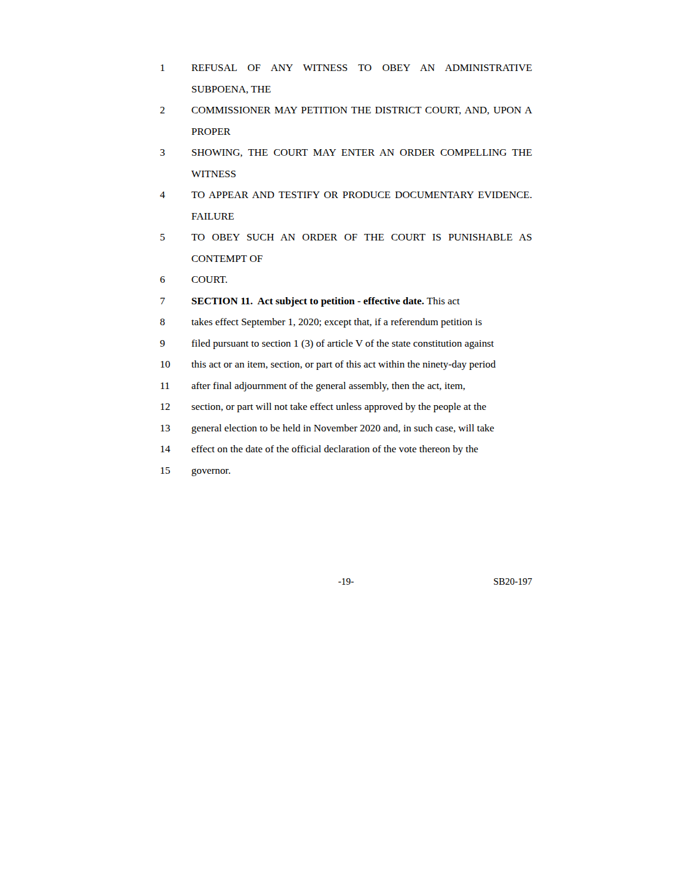| 1 | REFUSAL OF ANY WITNESS TO OBEY AN ADMINISTRATIVE SUBPOENA, THE |
| 2 | COMMISSIONER MAY PETITION THE DISTRICT COURT, AND, UPON A PROPER |
| 3 | SHOWING, THE COURT MAY ENTER AN ORDER COMPELLING THE WITNESS |
| 4 | TO APPEAR AND TESTIFY OR PRODUCE DOCUMENTARY EVIDENCE. F AILURE |
| 5 | TO OBEY SUCH AN ORDER OF THE COURT IS PUNISHABLE AS CONTEMPT OF |
| 6 | COURT. |
| 7 | SECTION 11. Act subject to petition - effective date. This act |
| 8 | takes effect September 1, 2020; except that, if a referendum petition is |
| 9 | filed pursuant to section 1 (3) of article V of the state constitution against |
| 10 | this act or an item, section, or part of this act within the ninety-day period |
| 11 | after final adjournment of the general assembly, then the act, item, |
| 12 | section, or part will not take effect unless approved by the people at the |
| 13 | general election to be held in November 2020 and, in such case, will take |
| 14 | effect on the date of the official declaration of the vote thereon by the |
| 15 | governor. |
-19-
SB20-197